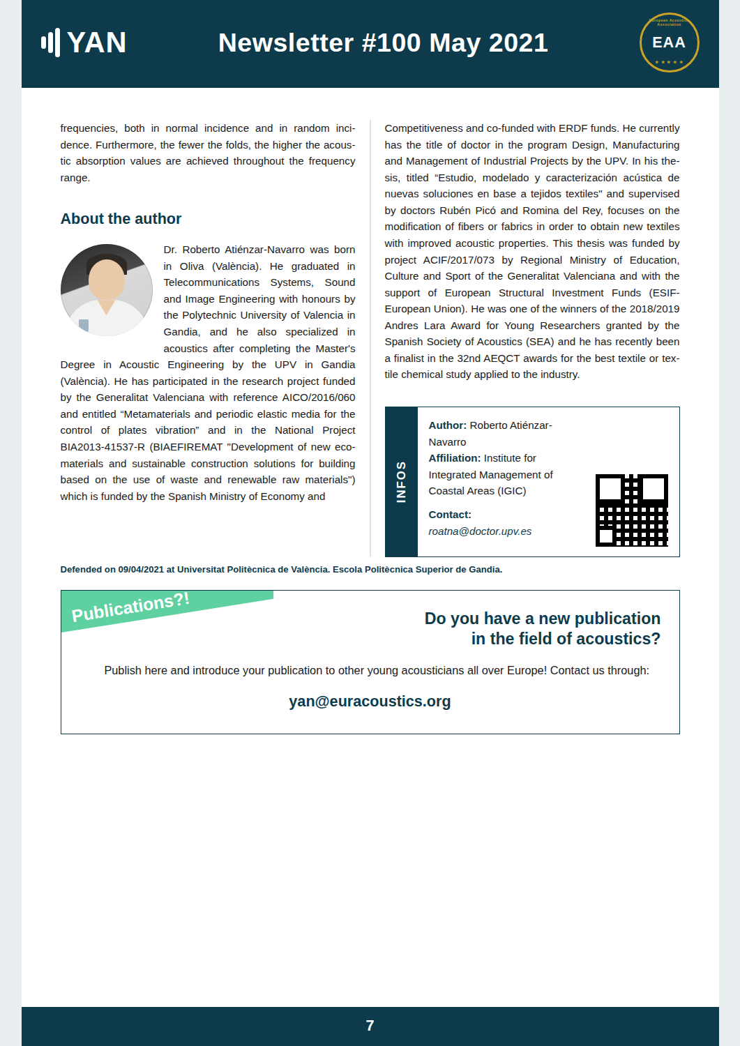YAN
Newsletter #100 May 2021
EAA
frequencies, both in normal incidence and in random incidence. Furthermore, the fewer the folds, the higher the acoustic absorption values are achieved throughout the frequency range.
About the author
Dr. Roberto Atiénzar-Navarro was born in Oliva (València). He graduated in Telecommunications Systems, Sound and Image Engineering with honours by the Polytechnic University of Valencia in Gandia, and he also specialized in acoustics after completing the Master's Degree in Acoustic Engineering by the UPV in Gandia (València). He has participated in the research project funded by the Generalitat Valenciana with reference AICO/2016/060 and entitled “Metamaterials and periodic elastic media for the control of plates vibration” and in the National Project BIA2013-41537-R (BIAEFIREMAT "Development of new eco-materials and sustainable construction solutions for building based on the use of waste and renewable raw materials") which is funded by the Spanish Ministry of Economy and
Competitiveness and co-funded with ERDF funds. He currently has the title of doctor in the program Design, Manufacturing and Management of Industrial Projects by the UPV. In his thesis, titled “Estudio, modelado y caracterización acústica de nuevas soluciones en base a tejidos textiles" and supervised by doctors Rubén Picó and Romina del Rey, focuses on the modification of fibers or fabrics in order to obtain new textiles with improved acoustic properties. This thesis was funded by project ACIF/2017/073 by Regional Ministry of Education, Culture and Sport of the Generalitat Valenciana and with the support of European Structural Investment Funds (ESIF-European Union). He was one of the winners of the 2018/2019 Andres Lara Award for Young Researchers granted by the Spanish Society of Acoustics (SEA) and he has recently been a finalist in the 32nd AEQCT awards for the best textile or textile chemical study applied to the industry.
INFOS
Author: Roberto Atiénzar-Navarro
Affiliation: Institute for Integrated Management of Coastal Areas (IGIC)
Contact:
roatna@doctor.upv.es
Defended on 09/04/2021 at Universitat Politècnica de València. Escola Politècnica Superior de Gandia.
Publications?!
Do you have a new publication
in the field of acoustics?
Publish here and introduce your publication to other young acousticians all over Europe! Contact us through:
yan@euracoustics.org
7